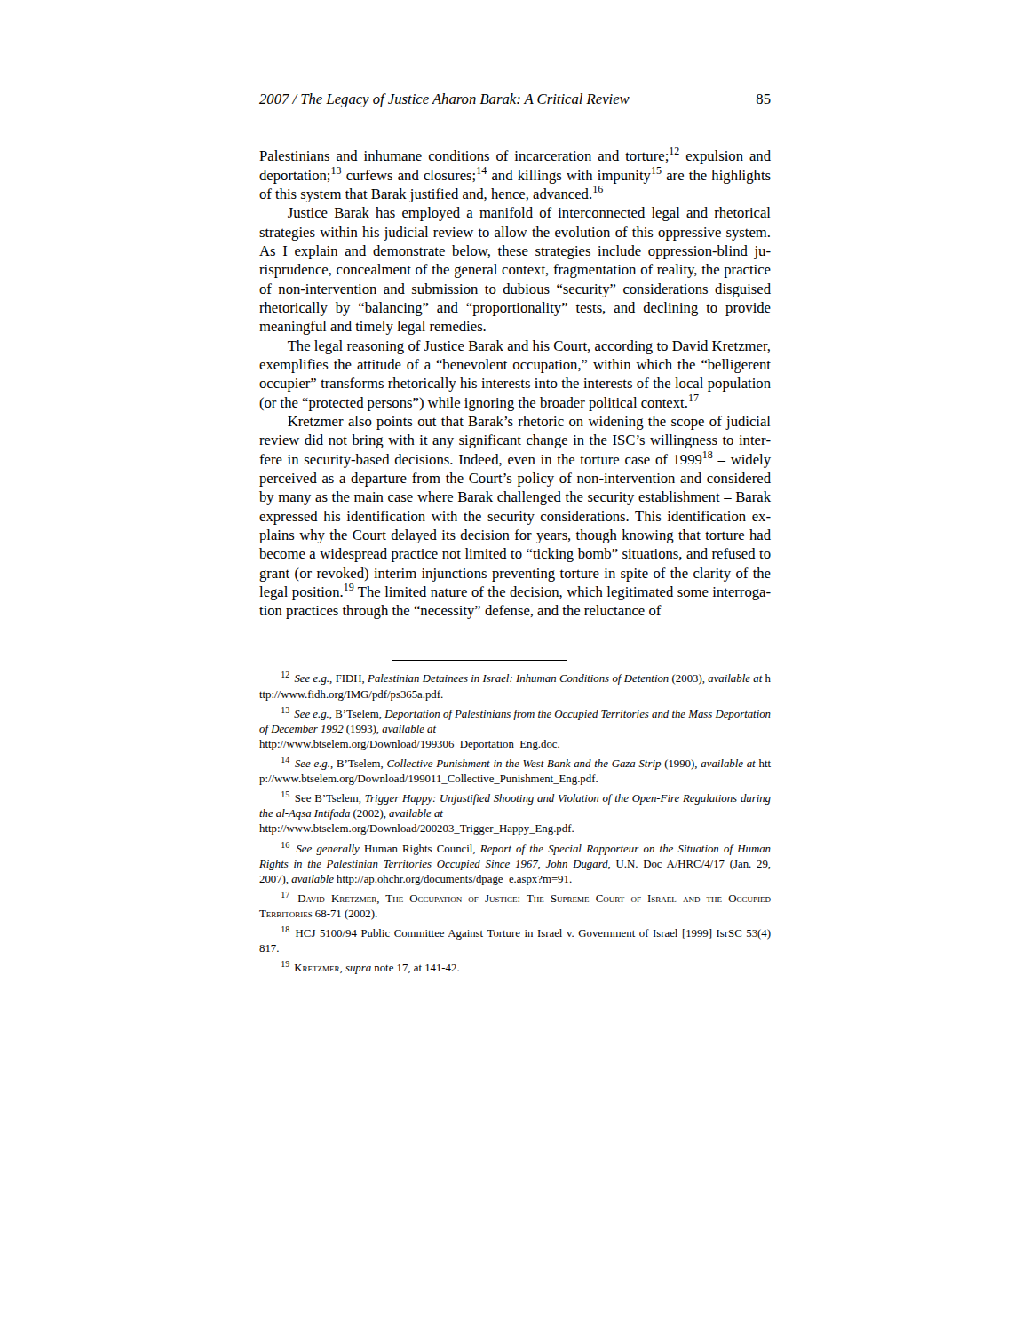2007 / The Legacy of Justice Aharon Barak: A Critical Review 85
Palestinians and inhumane conditions of incarceration and torture;12 expulsion and deportation;13 curfews and closures;14 and killings with impunity15 are the highlights of this system that Barak justified and, hence, advanced.16
Justice Barak has employed a manifold of interconnected legal and rhetorical strategies within his judicial review to allow the evolution of this oppressive system. As I explain and demonstrate below, these strategies include oppression-blind jurisprudence, concealment of the general context, fragmentation of reality, the practice of non-intervention and submission to dubious “security” considerations disguised rhetorically by “balancing” and “proportionality” tests, and declining to provide meaningful and timely legal remedies.
The legal reasoning of Justice Barak and his Court, according to David Kretzmer, exemplifies the attitude of a “benevolent occupation,” within which the “belligerent occupier” transforms rhetorically his interests into the interests of the local population (or the “protected persons”) while ignoring the broader political context.17
Kretzmer also points out that Barak’s rhetoric on widening the scope of judicial review did not bring with it any significant change in the ISC’s willingness to interfere in security-based decisions. Indeed, even in the torture case of 199918 – widely perceived as a departure from the Court’s policy of non-intervention and considered by many as the main case where Barak challenged the security establishment – Barak expressed his identification with the security considerations. This identification explains why the Court delayed its decision for years, though knowing that torture had become a widespread practice not limited to “ticking bomb” situations, and refused to grant (or revoked) interim injunctions preventing torture in spite of the clarity of the legal position.19 The limited nature of the decision, which legitimated some interrogation practices through the “necessity” defense, and the reluctance of
12 See e.g., FIDH, Palestinian Detainees in Israel: Inhuman Conditions of Detention (2003), available at http://www.fidh.org/IMG/pdf/ps365a.pdf.
13 See e.g., B’Tselem, Deportation of Palestinians from the Occupied Territories and the Mass Deportation of December 1992 (1993), available at
http://www.btselem.org/Download/199306_Deportation_Eng.doc.
14 See e.g., B’Tselem, Collective Punishment in the West Bank and the Gaza Strip (1990), available at http://www.btselem.org/Download/199011_Collective_Punishment_Eng.pdf.
15 See B’Tselem, Trigger Happy: Unjustified Shooting and Violation of the Open-Fire Regulations during the al-Aqsa Intifada (2002), available at
http://www.btselem.org/Download/200203_Trigger_Happy_Eng.pdf.
16 See generally Human Rights Council, Report of the Special Rapporteur on the Situation of Human Rights in the Palestinian Territories Occupied Since 1967, John Dugard, U.N. Doc A/HRC/4/17 (Jan. 29, 2007), available http://ap.ohchr.org/documents/dpage_e.aspx?m=91.
17 David Kretzmer, The Occupation of Justice: The Supreme Court of Israel and the Occupied Territories 68-71 (2002).
18 HCJ 5100/94 Public Committee Against Torture in Israel v. Government of Israel [1999] IsrSC 53(4) 817.
19 Kretzmer, supra note 17, at 141-42.